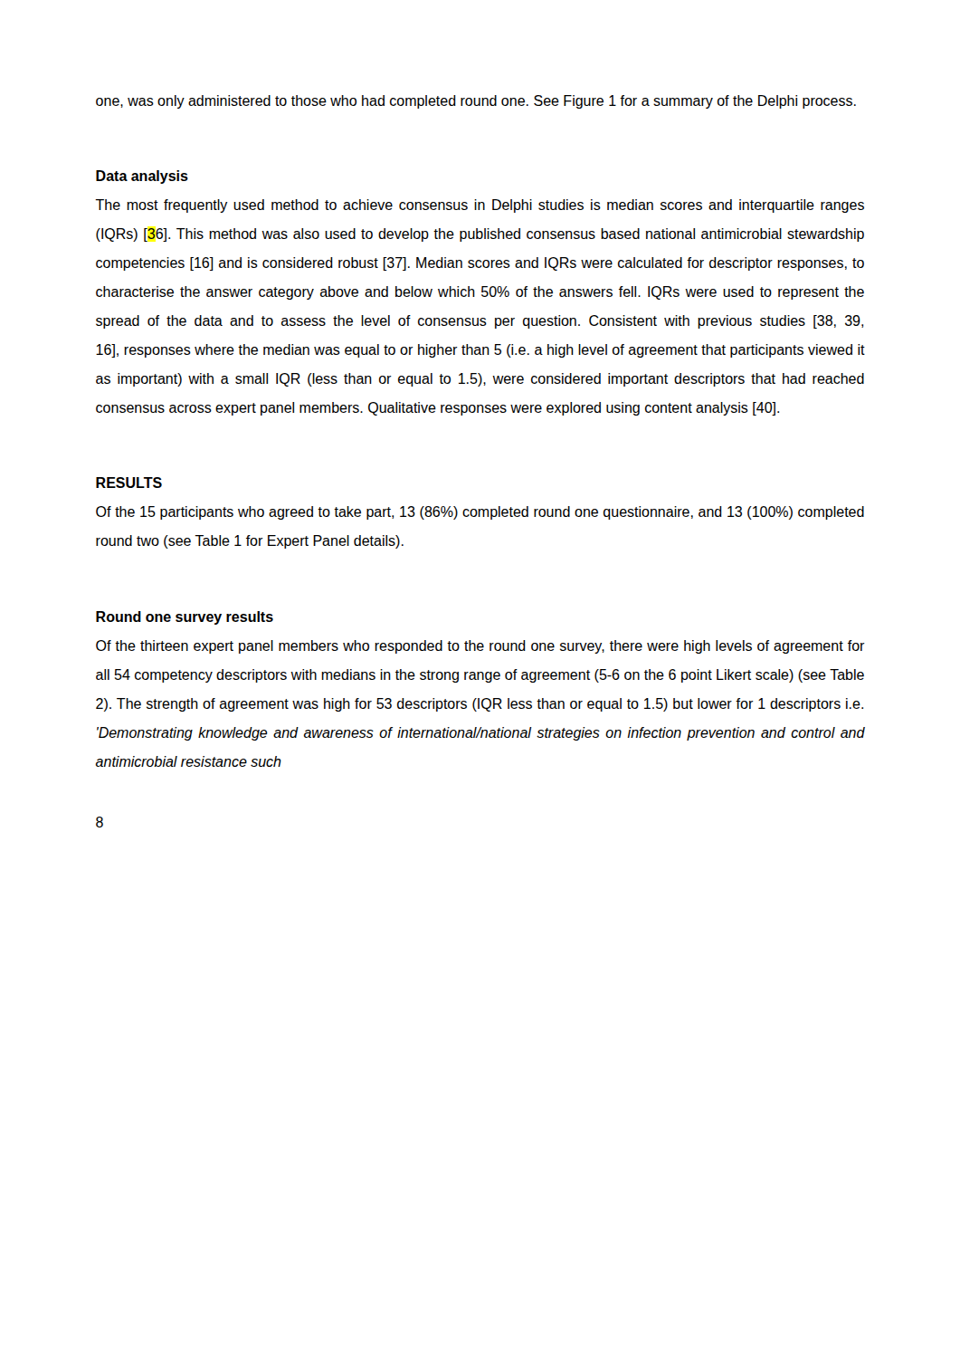one, was only administered to those who had completed round one. See Figure 1 for a summary of the Delphi process.
Data analysis
The most frequently used method to achieve consensus in Delphi studies is median scores and interquartile ranges (IQRs) [36]. This method was also used to develop the published consensus based national antimicrobial stewardship competencies [16] and is considered robust [37]. Median scores and IQRs were calculated for descriptor responses, to characterise the answer category above and below which 50% of the answers fell. IQRs were used to represent the spread of the data and to assess the level of consensus per question. Consistent with previous studies [38, 39, 16], responses where the median was equal to or higher than 5 (i.e. a high level of agreement that participants viewed it as important) with a small IQR (less than or equal to 1.5), were considered important descriptors that had reached consensus across expert panel members. Qualitative responses were explored using content analysis [40].
RESULTS
Of the 15 participants who agreed to take part, 13 (86%) completed round one questionnaire, and 13 (100%) completed round two (see Table 1 for Expert Panel details).
Round one survey results
Of the thirteen expert panel members who responded to the round one survey, there were high levels of agreement for all 54 competency descriptors with medians in the strong range of agreement (5-6 on the 6 point Likert scale) (see Table 2). The strength of agreement was high for 53 descriptors (IQR less than or equal to 1.5) but lower for 1 descriptors i.e. 'Demonstrating knowledge and awareness of international/national strategies on infection prevention and control and antimicrobial resistance such
8